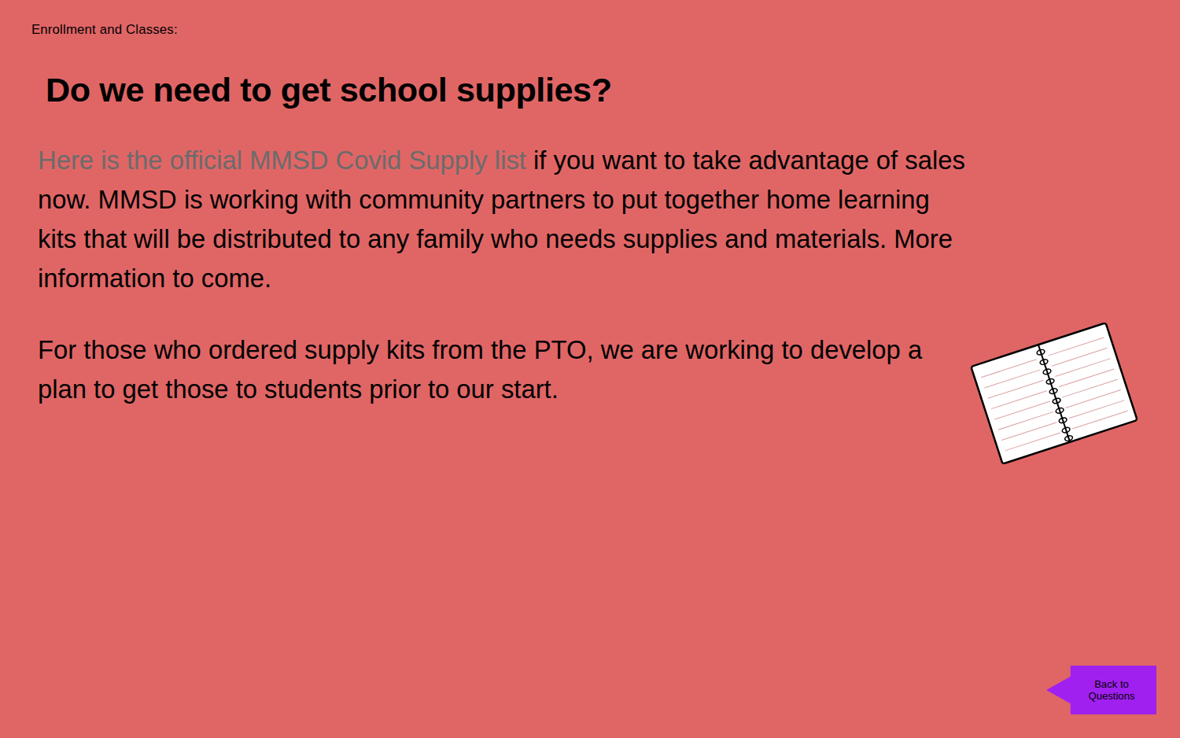Enrollment and Classes:
Do we need to get school supplies?
Here is the official MMSD Covid Supply list if you want to take advantage of sales now. MMSD is working with community partners to put together home learning kits that will be distributed to any family who needs supplies and materials. More information to come.
For those who ordered supply kits from the PTO, we are working to develop a plan to get those to students prior to our start.
Back to
Questions